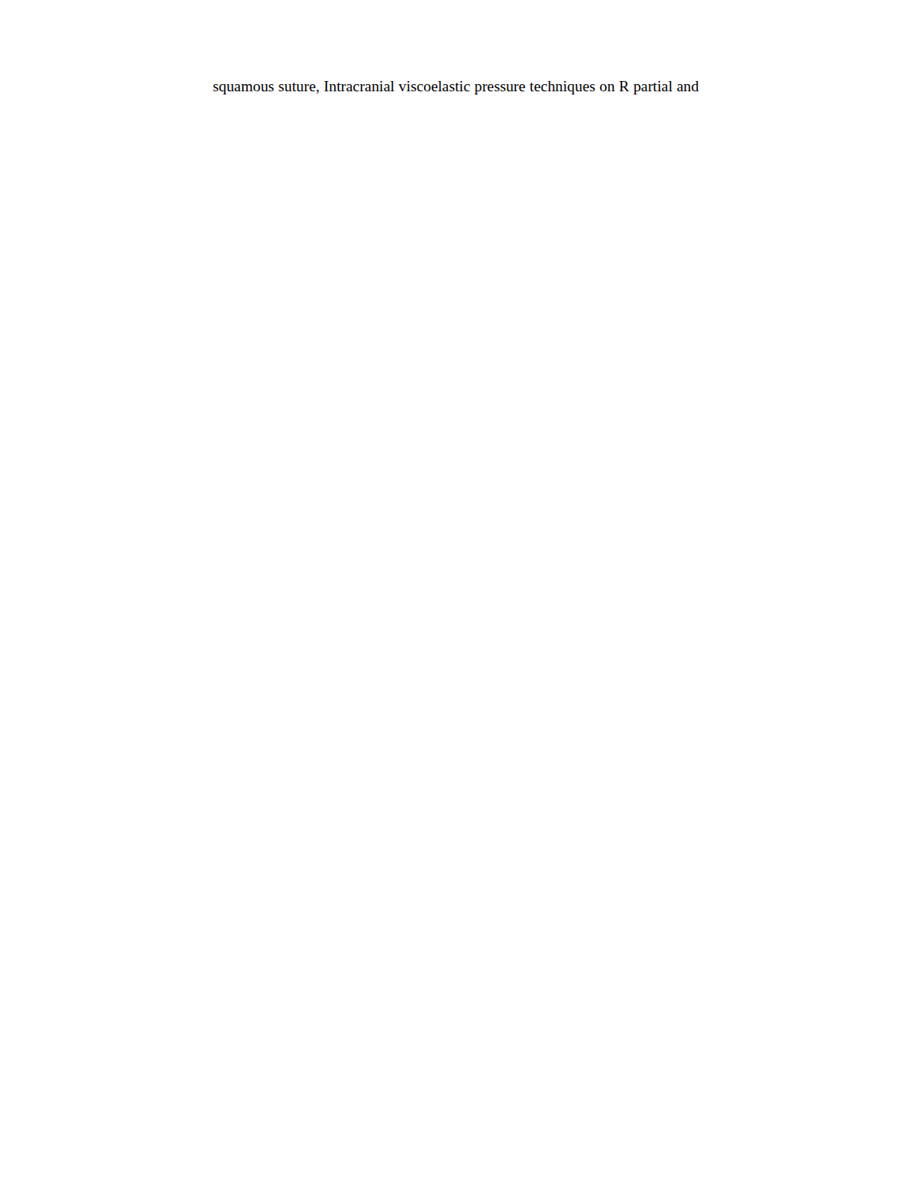squamous suture, Intracranial viscoelastic pressure techniques on R partial and